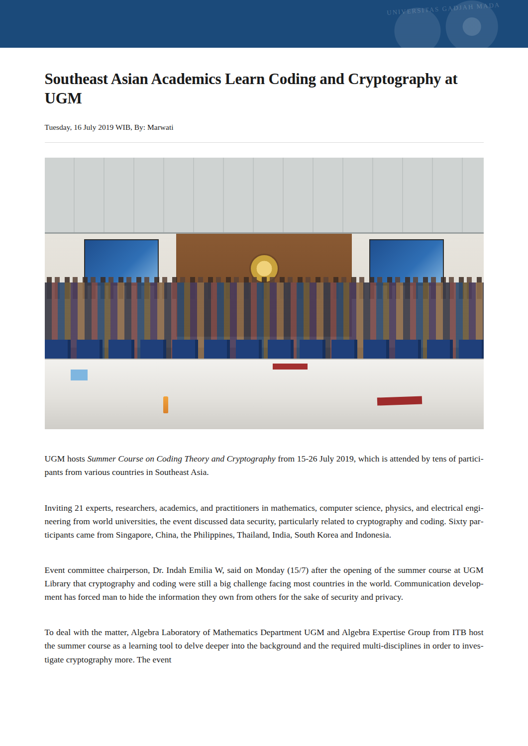UNIVERSITAS GADJAH MADA
Southeast Asian Academics Learn Coding and Cryptography at UGM
Tuesday, 16 July 2019 WIB, By: Marwati
UGM hosts Summer Course on Coding Theory and Cryptography from 15-26 July 2019, which is attended by tens of participants from various countries in Southeast Asia.
Inviting 21 experts, researchers, academics, and practitioners in mathematics, computer science, physics, and electrical engineering from world universities, the event discussed data security, particularly related to cryptography and coding. Sixty participants came from Singapore, China, the Philippines, Thailand, India, South Korea and Indonesia.
Event committee chairperson, Dr. Indah Emilia W, said on Monday (15/7) after the opening of the summer course at UGM Library that cryptography and coding were still a big challenge facing most countries in the world. Communication development has forced man to hide the information they own from others for the sake of security and privacy.
To deal with the matter, Algebra Laboratory of Mathematics Department UGM and Algebra Expertise Group from ITB host the summer course as a learning tool to delve deeper into the background and the required multi-disciplines in order to investigate cryptography more. The event